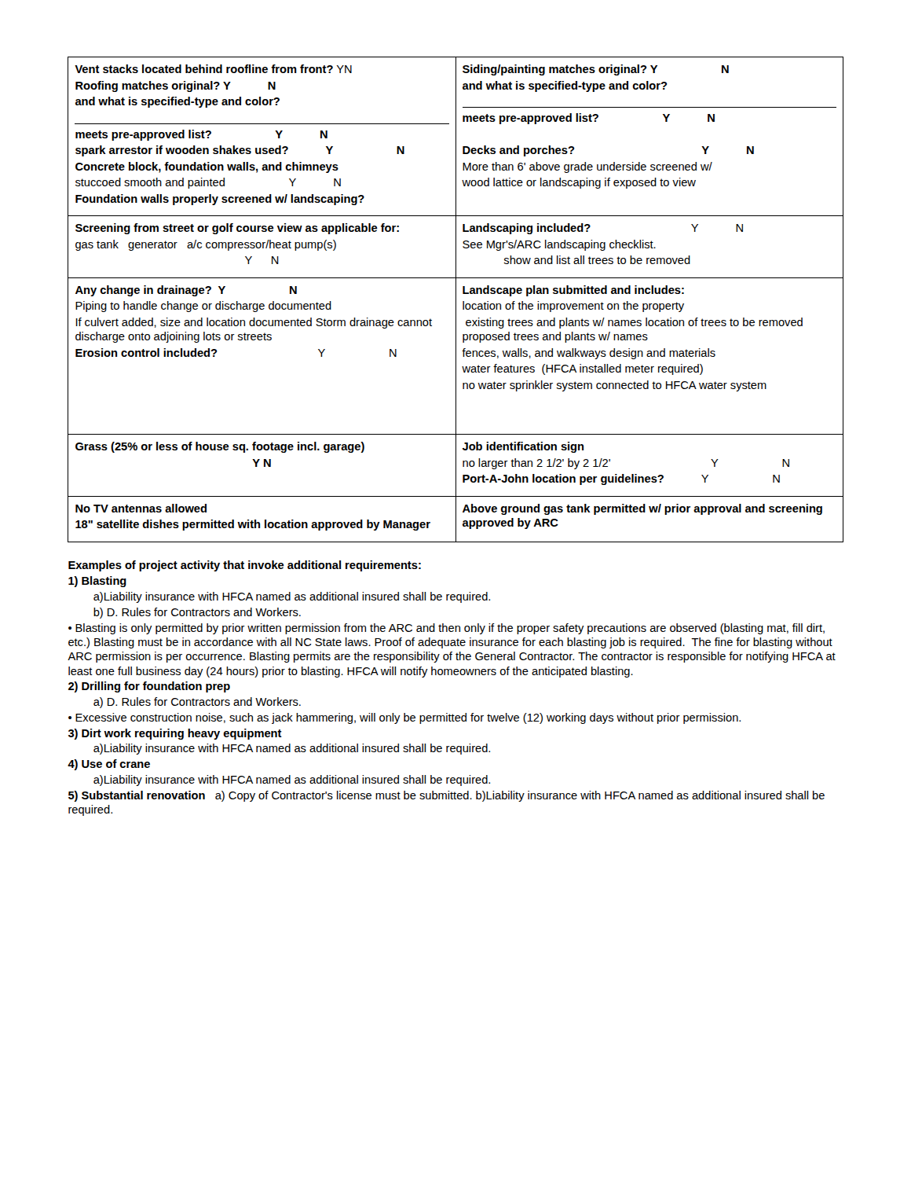| Vent stacks located behind roofline from front? YN Roofing matches original? Y N and what is specified-type and color? meets pre-approved list? Y N spark arrestor if wooden shakes used? Y N Concrete block, foundation walls, and chimneys stuccoed smooth and painted Y N Foundation walls properly screened w/ landscaping? | Siding/painting matches original? Y N and what is specified-type and color? meets pre-approved list? Y N Decks and porches? Y N More than 6' above grade underside screened w/ wood lattice or landscaping if exposed to view |
| Screening from street or golf course view as applicable for: gas tank generator a/c compressor/heat pump(s) Y N | Landscaping included? Y N See Mgr's/ARC landscaping checklist. show and list all trees to be removed |
| Any change in drainage? Y N Piping to handle change or discharge documented If culvert added, size and location documented Storm drainage cannot discharge onto adjoining lots or streets Erosion control included? Y N | Landscape plan submitted and includes: location of the improvement on the property existing trees and plants w/ names location of trees to be removed proposed trees and plants w/ names fences, walls, and walkways design and materials water features (HFCA installed meter required) no water sprinkler system connected to HFCA water system |
| Grass (25% or less of house sq. footage incl. garage) Y N | Job identification sign no larger than 2 1/2' by 2 1/2' Y N Port-A-John location per guidelines? Y N |
| No TV antennas allowed 18" satellite dishes permitted with location approved by Manager | Above ground gas tank permitted w/ prior approval and screening approved by ARC |
Examples of project activity that invoke additional requirements:
1) Blasting
a)Liability insurance with HFCA named as additional insured shall be required.
b) D. Rules for Contractors and Workers.
• Blasting is only permitted by prior written permission from the ARC and then only if the proper safety precautions are observed (blasting mat, fill dirt, etc.) Blasting must be in accordance with all NC State laws. Proof of adequate insurance for each blasting job is required. The fine for blasting without ARC permission is per occurrence. Blasting permits are the responsibility of the General Contractor. The contractor is responsible for notifying HFCA at least one full business day (24 hours) prior to blasting. HFCA will notify homeowners of the anticipated blasting.
2) Drilling for foundation prep
a) D. Rules for Contractors and Workers.
• Excessive construction noise, such as jack hammering, will only be permitted for twelve (12) working days without prior permission.
3) Dirt work requiring heavy equipment
a)Liability insurance with HFCA named as additional insured shall be required.
4) Use of crane
a)Liability insurance with HFCA named as additional insured shall be required.
5) Substantial renovation a) Copy of Contractor's license must be submitted. b)Liability insurance with HFCA named as additional insured shall be required.